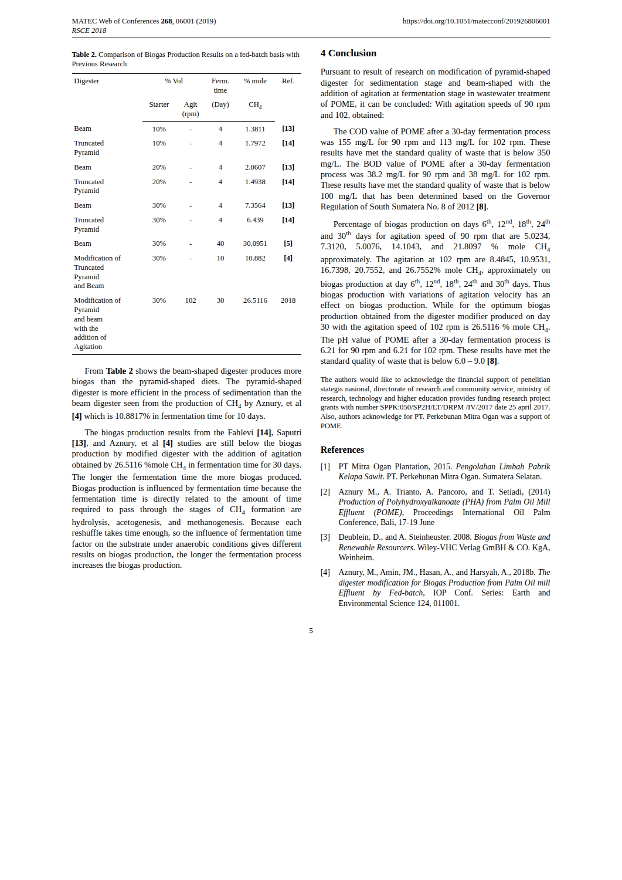MATEC Web of Conferences 268, 06001 (2019)
RSCE 2018
https://doi.org/10.1051/matecconf/201926806001
Table 2. Comparison of Biogas Production Results on a fed-batch basis with Previous Research
| Digester | % Vol | Ferm. time | % mole | Ref. |
| --- | --- | --- | --- | --- |
| Starter | Agit (rpm) | (Day) | CH 4 |
| Beam | 10% | - | 4 | 1.3811 | [13] |
| Truncated Pyramid | 10% | - | 4 | 1.7972 | [14] |
| Beam | 20% | - | 4 | 2.0607 | [13] |
| Truncated Pyramid | 20% | - | 4 | 1.4938 | [14] |
| Beam | 30% | - | 4 | 7.3564 | [13] |
| Truncated Pyramid | 30% | - | 4 | 6.439 | [14] |
| Beam | 30% | - | 40 | 30.0951 | [5] |
| Modification of Truncated Pyramid and Beam | 30% | - | 10 | 10.882 | [4] |
| Modification of Pyramid and beam with the addition of Agitation | 30% | 102 | 30 | 26.5116 | 2018 |
From Table 2 shows the beam-shaped digester produces more biogas than the pyramid-shaped diets. The pyramid-shaped digester is more efficient in the process of sedimentation than the beam digester seen from the production of CH4 by Aznury, et al [4] which is 10.8817% in fermentation time for 10 days.
The biogas production results from the Fahlevi [14], Saputri [13], and Aznury, et al [4] studies are still below the biogas production by modified digester with the addition of agitation obtained by 26.5116 %mole CH4 in fermentation time for 30 days. The longer the fermentation time the more biogas produced. Biogas production is influenced by fermentation time because the fermentation time is directly related to the amount of time required to pass through the stages of CH4 formation are hydrolysis, acetogenesis, and methanogenesis. Because each reshuffle takes time enough, so the influence of fermentation time factor on the substrate under anaerobic conditions gives different results on biogas production, the longer the fermentation process increases the biogas production.
4 Conclusion
Pursuant to result of research on modification of pyramid-shaped digester for sedimentation stage and beam-shaped with the addition of agitation at fermentation stage in wastewater treatment of POME, it can be concluded: With agitation speeds of 90 rpm and 102, obtained:
The COD value of POME after a 30-day fermentation process was 155 mg/L for 90 rpm and 113 mg/L for 102 rpm. These results have met the standard quality of waste that is below 350 mg/L. The BOD value of POME after a 30-day fermentation process was 38.2 mg/L for 90 rpm and 38 mg/L for 102 rpm. These results have met the standard quality of waste that is below 100 mg/L that has been determined based on the Governor Regulation of South Sumatera No. 8 of 2012 [8].
Percentage of biogas production on days 6th, 12nd, 18th, 24th and 30th days for agitation speed of 90 rpm that are 5.0234, 7.3120, 5.0076, 14.1043, and 21.8097 % mole CH4 approximately. The agitation at 102 rpm are 8.4845, 10.9531, 16.7398, 20.7552, and 26.7552% mole CH4, approximately on biogas production at day 6th, 12nd, 18th, 24th and 30th days. Thus biogas production with variations of agitation velocity has an effect on biogas production. While for the optimum biogas production obtained from the digester modifier produced on day 30 with the agitation speed of 102 rpm is 26.5116 % mole CH4. The pH value of POME after a 30-day fermentation process is 6.21 for 90 rpm and 6.21 for 102 rpm. These results have met the standard quality of waste that is below 6.0 – 9.0 [8].
The authors would like to acknowledge the financial support of penelitian stategis nasional, directorate of research and community service, ministry of research, technology and higher education provides funding research project grants with number SPPK:050/SP2H/LT/DRPM /IV/2017 date 25 april 2017. Also, authors acknowledge for PT. Perkebunan Mitra Ogan was a support of POME.
References
[1] PT Mitra Ogan Plantation, 2015. Pengolahan Limbah Pabrik Kelapa Sawit. PT. Perkebunan Mitra Ogan. Sumatera Selatan.
[2] Aznury M., A. Trianto, A. Pancoro, and T. Setiadi, (2014) Production of Polyhydroxyalkanoate (PHA) from Palm Oil Mill Effluent (POME), Proceedings International Oil Palm Conference, Bali, 17-19 June
[3] Deublein, D., and A. Steinheuster. 2008. Biogas from Waste and Renewable Resourcers. Wiley-VHC Verlag GmBH & CO. KgA, Weinheim.
[4] Aznury, M., Amin, JM., Hasan, A., and Harsyah, A., 2018b. The digester modification for Biogas Production from Palm Oil mill Effluent by Fed-batch, IOP Conf. Series: Earth and Environmental Science 124, 011001.
5